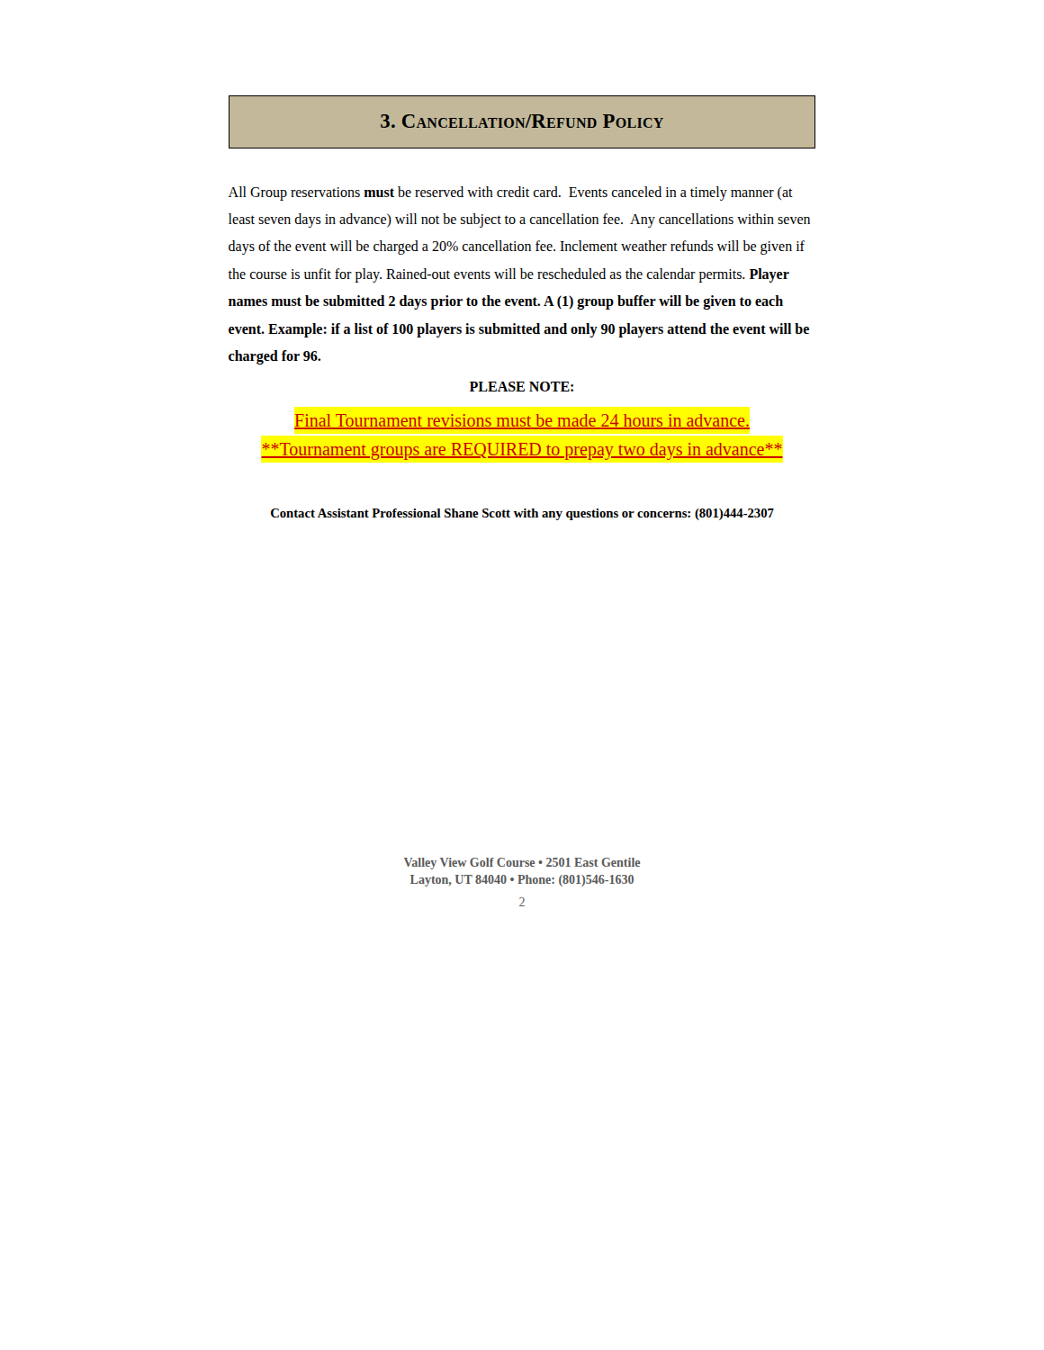3. Cancellation/Refund Policy
All Group reservations must be reserved with credit card. Events canceled in a timely manner (at least seven days in advance) will not be subject to a cancellation fee. Any cancellations within seven days of the event will be charged a 20% cancellation fee. Inclement weather refunds will be given if the course is unfit for play. Rained-out events will be rescheduled as the calendar permits. Player names must be submitted 2 days prior to the event. A (1) group buffer will be given to each event. Example: if a list of 100 players is submitted and only 90 players attend the event will be charged for 96.
PLEASE NOTE:
Final Tournament revisions must be made 24 hours in advance.
**Tournament groups are REQUIRED to prepay two days in advance**
Contact Assistant Professional Shane Scott with any questions or concerns: (801)444-2307
Valley View Golf Course • 2501 East Gentile
Layton, UT 84040 • Phone: (801)546-1630
2